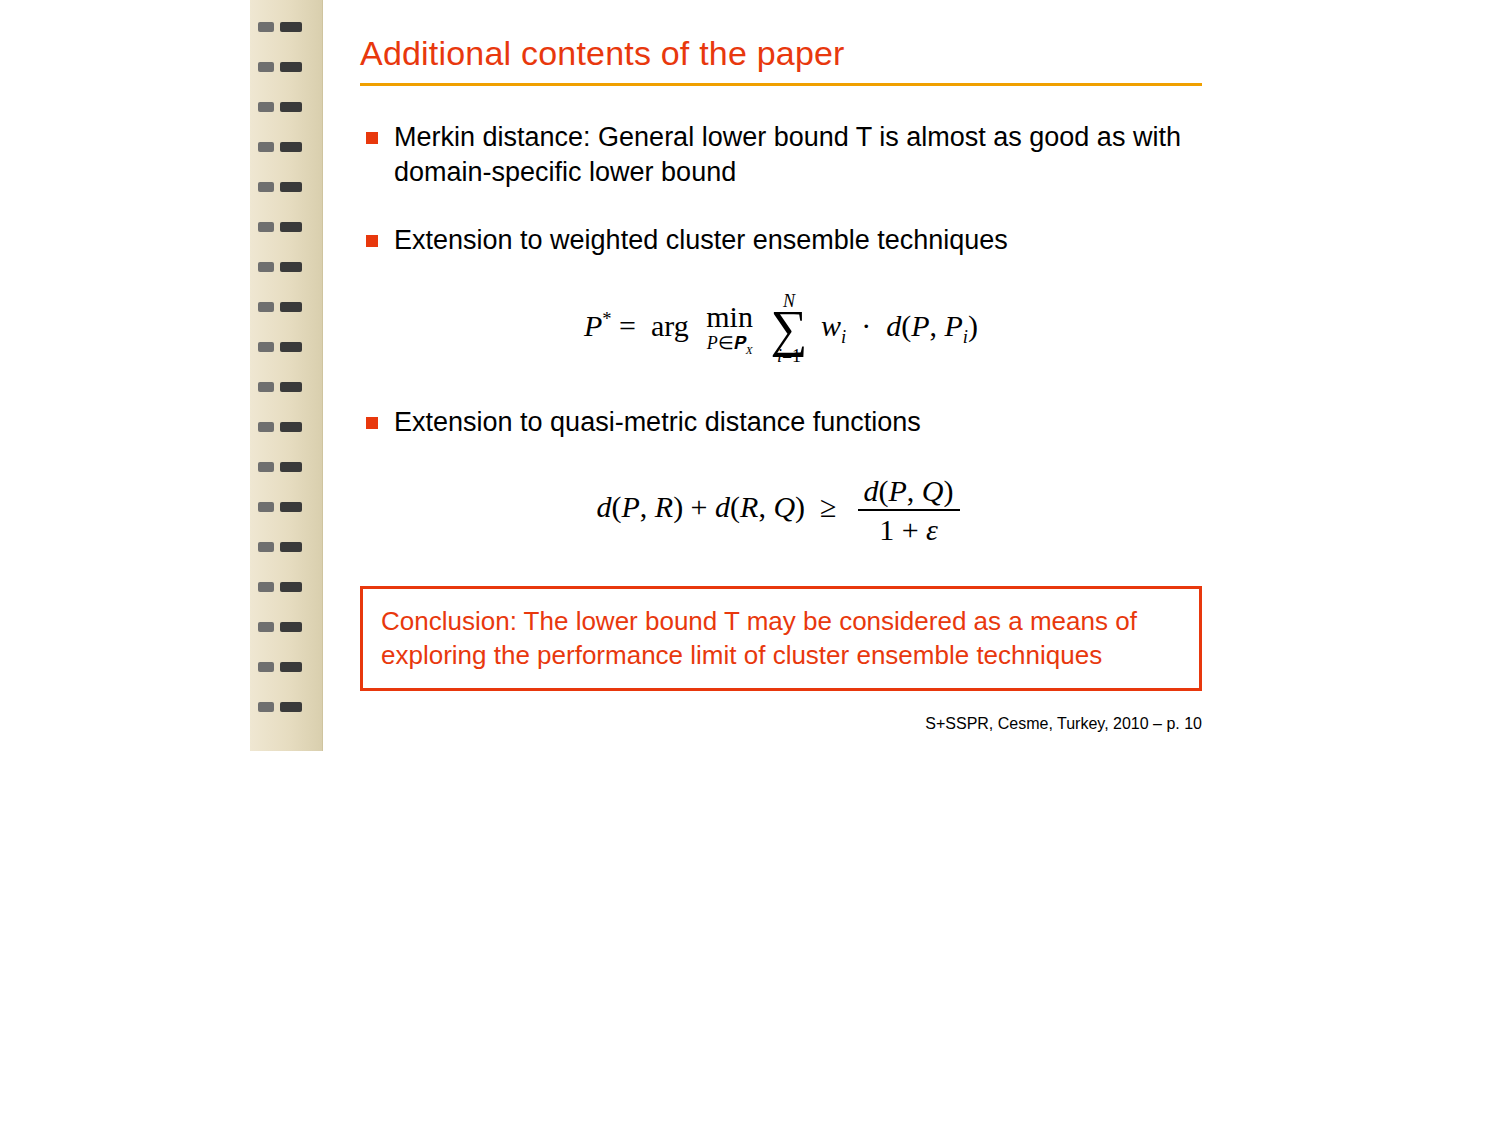Additional contents of the paper
Merkin distance: General lower bound T is almost as good as with domain-specific lower bound
Extension to weighted cluster ensemble techniques
P* = arg min P∈𝑷X N ∑ i=1 wi · d(P, Pi)
Extension to quasi-metric distance functions
d(P, R) + d(R, Q) ≥ d(P, Q) 1 + ε
Conclusion: The lower bound T may be considered as a means of exploring the performance limit of cluster ensemble techniques
S+SSPR, Cesme, Turkey, 2010 – p. 10